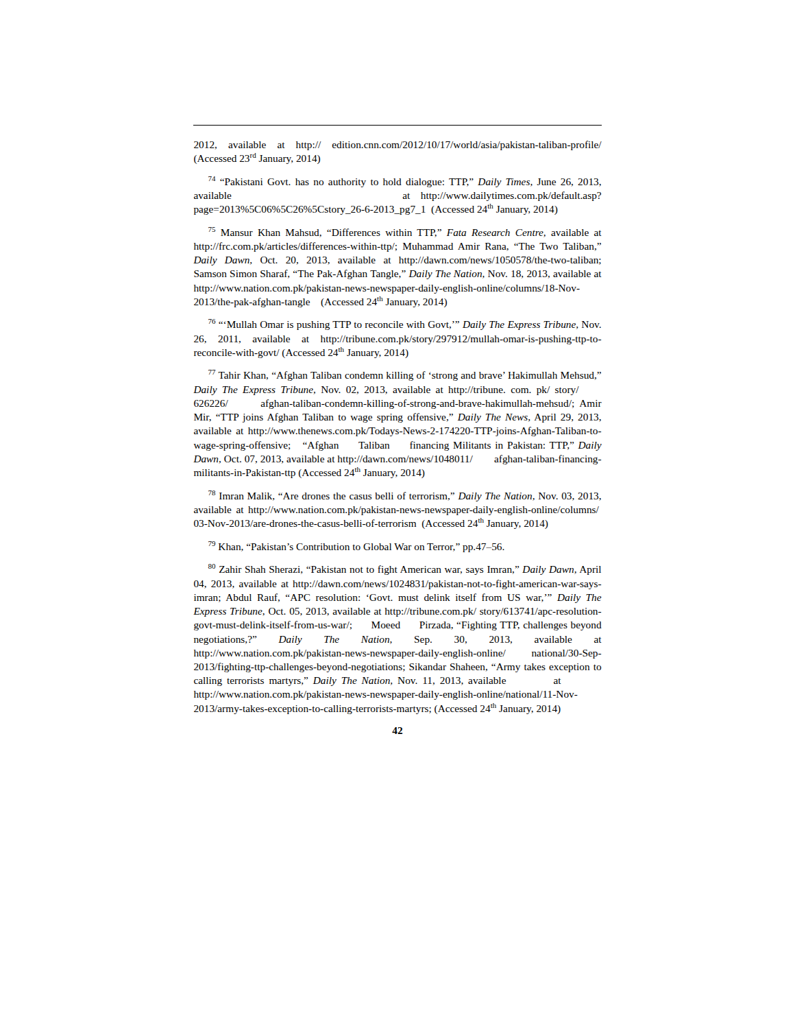2012, available at http:// edition.cnn.com/2012/10/17/world/asia/pakistan-taliban-profile/ (Accessed 23rd January, 2014)
74 “Pakistani Govt. has no authority to hold dialogue: TTP,” Daily Times, June 26, 2013, available at http://www.dailytimes.com.pk/default.asp?page=2013%5C06%5C26%5Cstory_26-6-2013_pg7_1 (Accessed 24th January, 2014)
75 Mansur Khan Mahsud, “Differences within TTP,” Fata Research Centre, available at http://frc.com.pk/articles/differences-within-ttp/; Muhammad Amir Rana, “The Two Taliban,” Daily Dawn, Oct. 20, 2013, available at http://dawn.com/news/1050578/the-two-taliban; Samson Simon Sharaf, “The Pak-Afghan Tangle,” Daily The Nation, Nov. 18, 2013, available at http://www.nation.com.pk/pakistan-news-newspaper-daily-english-online/columns/18-Nov-2013/the-pak-afghan-tangle (Accessed 24th January, 2014)
76 “‘Mullah Omar is pushing TTP to reconcile with Govt,’” Daily The Express Tribune, Nov. 26, 2011, available at http://tribune.com.pk/story/297912/mullah-omar-is-pushing-ttp-to-reconcile-with-govt/ (Accessed 24th January, 2014)
77 Tahir Khan, “Afghan Taliban condemn killing of ‘strong and brave’ Hakimullah Mehsud,” Daily The Express Tribune, Nov. 02, 2013, available at http://tribune. com. pk/ story/ 626226/ afghan-taliban-condemn-killing-of-strong-and-brave-hakimullah-mehsud/; Amir Mir, “TTP joins Afghan Taliban to wage spring offensive,” Daily The News, April 29, 2013, available at http://www.thenews.com.pk/Todays-News-2-174220-TTP-joins-Afghan-Taliban-to-wage-spring-offensive; “Afghan Taliban financing Militants in Pakistan: TTP,” Daily Dawn, Oct. 07, 2013, available at http://dawn.com/news/1048011/ afghan-taliban-financing-militants-in-Pakistan-ttp (Accessed 24th January, 2014)
78 Imran Malik, “Are drones the casus belli of terrorism,” Daily The Nation, Nov. 03, 2013, available at http://www.nation.com.pk/pakistan-news-newspaper-daily-english-online/columns/ 03-Nov-2013/are-drones-the-casus-belli-of-terrorism (Accessed 24th January, 2014)
79 Khan, “Pakistan’s Contribution to Global War on Terror,” pp.47–56.
80 Zahir Shah Sherazi, “Pakistan not to fight American war, says Imran,” Daily Dawn, April 04, 2013, available at http://dawn.com/news/1024831/pakistan-not-to-fight-american-war-says-imran; Abdul Rauf, “APC resolution: ‘Govt. must delink itself from US war,’” Daily The Express Tribune, Oct. 05, 2013, available at http://tribune.com.pk/ story/613741/apc-resolution-govt-must-delink-itself-from-us-war/; Moeed Pirzada, “Fighting TTP, challenges beyond negotiations,?” Daily The Nation, Sep. 30, 2013, available at http://www.nation.com.pk/pakistan-news-newspaper-daily-english-online/ national/30-Sep-2013/fighting-ttp-challenges-beyond-negotiations; Sikandar Shaheen, “Army takes exception to calling terrorists martyrs,” Daily The Nation, Nov. 11, 2013, available at http://www.nation.com.pk/pakistan-news-newspaper-daily-english-online/national/11-Nov-2013/army-takes-exception-to-calling-terrorists-martyrs; (Accessed 24th January, 2014)
42